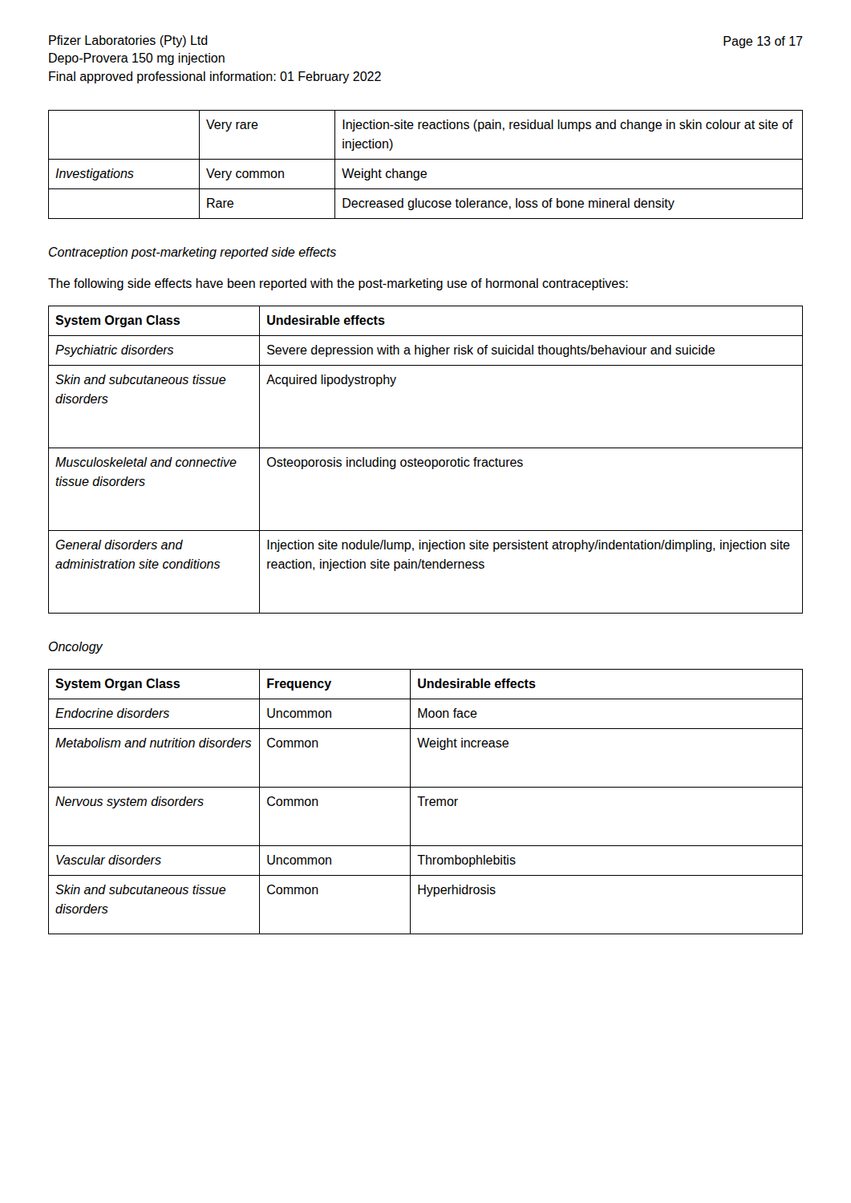Pfizer Laboratories (Pty) Ltd
Depo-Provera 150 mg injection
Final approved professional information: 01 February 2022
Page 13 of 17
| | Very rare | Injection-site reactions (pain, residual lumps and change in skin colour at site of injection) |
| Investigations | Very common | Weight change |
| | Rare | Decreased glucose tolerance, loss of bone mineral density |
Contraception post-marketing reported side effects
The following side effects have been reported with the post-marketing use of hormonal contraceptives:
| System Organ Class | Undesirable effects |
| --- | --- |
| Psychiatric disorders | Severe depression with a higher risk of suicidal thoughts/behaviour and suicide |
| Skin and subcutaneous tissue disorders | Acquired lipodystrophy |
| Musculoskeletal and connective tissue disorders | Osteoporosis including osteoporotic fractures |
| General disorders and administration site conditions | Injection site nodule/lump, injection site persistent atrophy/indentation/dimpling, injection site reaction, injection site pain/tenderness |
Oncology
| System Organ Class | Frequency | Undesirable effects |
| --- | --- | --- |
| Endocrine disorders | Uncommon | Moon face |
| Metabolism and nutrition disorders | Common | Weight increase |
| Nervous system disorders | Common | Tremor |
| Vascular disorders | Uncommon | Thrombophlebitis |
| Skin and subcutaneous tissue disorders | Common | Hyperhidrosis |